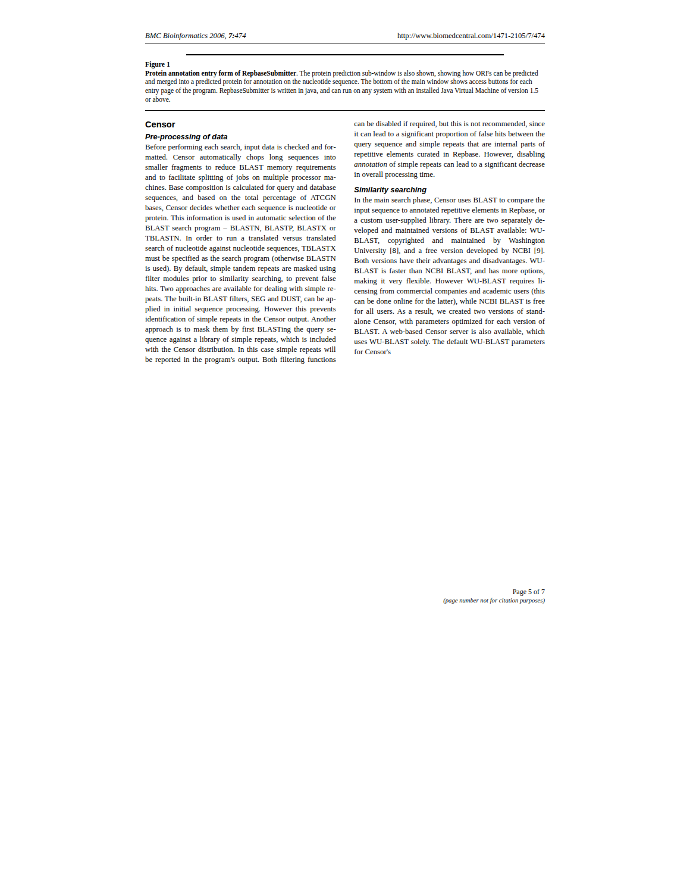BMC Bioinformatics 2006, 7: 474
http://www.biomedcentral.com/1471-2105/7/474
Figure 1
Protein annotation entry form of RepbaseSubmitter. The protein prediction sub-window is also shown, showing how ORFs can be predicted and merged into a predicted protein for annotation on the nucleotide sequence. The bottom of the main window shows access buttons for each entry page of the program. RepbaseSubmitter is written in java, and can run on any system with an installed Java Virtual Machine of version 1.5 or above.
Censor
Pre-processing of data
Before performing each search, input data is checked and formatted. Censor automatically chops long sequences into smaller fragments to reduce BLAST memory requirements and to facilitate splitting of jobs on multiple processor machines. Base composition is calculated for query and database sequences, and based on the total percentage of ATCGN bases, Censor decides whether each sequence is nucleotide or protein. This information is used in automatic selection of the BLAST search program – BLASTN, BLASTP, BLASTX or TBLASTN. In order to run a translated versus translated search of nucleotide against nucleotide sequences, TBLASTX must be specified as the search program (otherwise BLASTN is used). By default, simple tandem repeats are masked using filter modules prior to similarity searching, to prevent false hits. Two approaches are available for dealing with simple repeats. The built-in BLAST filters, SEG and DUST, can be applied in initial sequence processing. However this prevents identification of simple repeats in the Censor output. Another approach is to mask them by first BLASTing the query sequence against a library of simple repeats, which is included with the Censor distribution. In this case simple repeats will be reported in the program's output. Both filtering functions can be disabled if required, but this is not recommended, since it can lead to a significant proportion of false hits between the query sequence and simple repeats that are internal parts of repetitive elements curated in Repbase. However, disabling annotation of simple repeats can lead to a significant decrease in overall processing time.
Similarity searching
In the main search phase, Censor uses BLAST to compare the input sequence to annotated repetitive elements in Repbase, or a custom user-supplied library. There are two separately developed and maintained versions of BLAST available: WU-BLAST, copyrighted and maintained by Washington University [8], and a free version developed by NCBI [9]. Both versions have their advantages and disadvantages. WU-BLAST is faster than NCBI BLAST, and has more options, making it very flexible. However WU-BLAST requires licensing from commercial companies and academic users (this can be done online for the latter), while NCBI BLAST is free for all users. As a result, we created two versions of standalone Censor, with parameters optimized for each version of BLAST. A web-based Censor server is also available, which uses WU-BLAST solely. The default WU-BLAST parameters for Censor's
Page 5 of 7
(page number not for citation purposes)